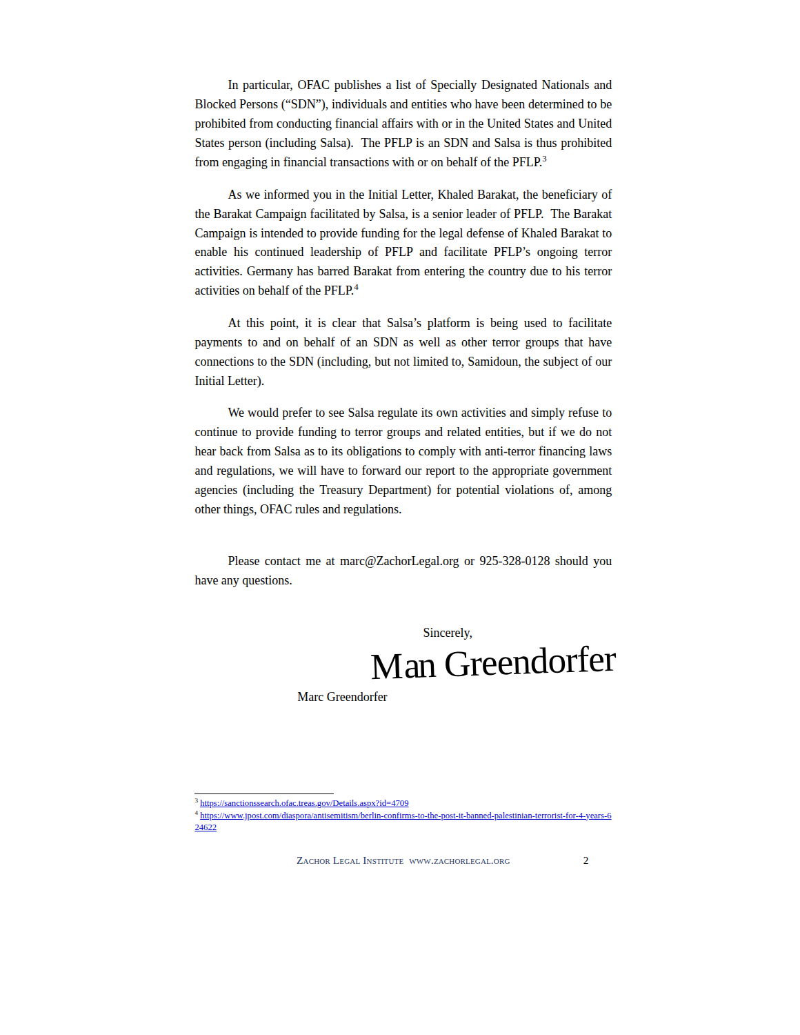In particular, OFAC publishes a list of Specially Designated Nationals and Blocked Persons (“SDN”), individuals and entities who have been determined to be prohibited from conducting financial affairs with or in the United States and United States person (including Salsa). The PFLP is an SDN and Salsa is thus prohibited from engaging in financial transactions with or on behalf of the PFLP.3
As we informed you in the Initial Letter, Khaled Barakat, the beneficiary of the Barakat Campaign facilitated by Salsa, is a senior leader of PFLP. The Barakat Campaign is intended to provide funding for the legal defense of Khaled Barakat to enable his continued leadership of PFLP and facilitate PFLP’s ongoing terror activities. Germany has barred Barakat from entering the country due to his terror activities on behalf of the PFLP.4
At this point, it is clear that Salsa’s platform is being used to facilitate payments to and on behalf of an SDN as well as other terror groups that have connections to the SDN (including, but not limited to, Samidoun, the subject of our Initial Letter).
We would prefer to see Salsa regulate its own activities and simply refuse to continue to provide funding to terror groups and related entities, but if we do not hear back from Salsa as to its obligations to comply with anti-terror financing laws and regulations, we will have to forward our report to the appropriate government agencies (including the Treasury Department) for potential violations of, among other things, OFAC rules and regulations.
Please contact me at marc@ZachorLegal.org or 925-328-0128 should you have any questions.
Sincerely,
Man Greendorfer
Marc Greendorfer
3 https://sanctionssearch.ofac.treas.gov/Details.aspx?id=4709
4 https://www.jpost.com/diaspora/antisemitism/berlin-confirms-to-the-post-it-banned-palestinian-terrorist-for-4-years-624622
Zachor Legal Institute www.zachorlegal.org 2